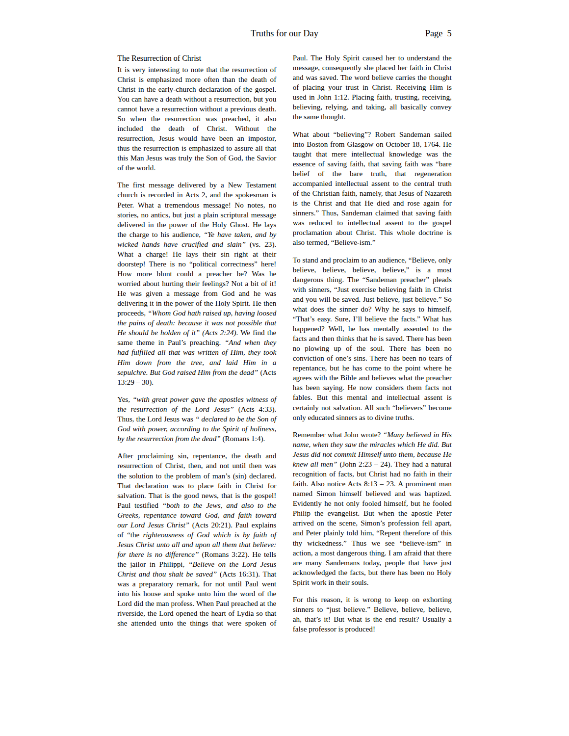Truths for our Day Page 5
The Resurrection of Christ
It is very interesting to note that the resurrection of Christ is emphasized more often than the death of Christ in the early-church declaration of the gospel. You can have a death without a resurrection, but you cannot have a resurrection without a previous death. So when the resurrection was preached, it also included the death of Christ. Without the resurrection, Jesus would have been an impostor, thus the resurrection is emphasized to assure all that this Man Jesus was truly the Son of God, the Savior of the world.
The first message delivered by a New Testament church is recorded in Acts 2, and the spokesman is Peter. What a tremendous message! No notes, no stories, no antics, but just a plain scriptural message delivered in the power of the Holy Ghost. He lays the charge to his audience, “Ye have taken, and by wicked hands have crucified and slain” (vs. 23). What a charge! He lays their sin right at their doorstep! There is no “political correctness” here! How more blunt could a preacher be? Was he worried about hurting their feelings? Not a bit of it! He was given a message from God and he was delivering it in the power of the Holy Spirit. He then proceeds, “Whom God hath raised up, having loosed the pains of death: because it was not possible that He should be holden of it” (Acts 2:24). We find the same theme in Paul’s preaching. “And when they had fulfilled all that was written of Him, they took Him down from the tree, and laid Him in a sepulchre. But God raised Him from the dead” (Acts 13:29 – 30).
Yes, “with great power gave the apostles witness of the resurrection of the Lord Jesus” (Acts 4:33). Thus, the Lord Jesus was “ declared to be the Son of God with power, according to the Spirit of holiness, by the resurrection from the dead” (Romans 1:4).
After proclaiming sin, repentance, the death and resurrection of Christ, then, and not until then was the solution to the problem of man’s (sin) declared. That declaration was to place faith in Christ for salvation. That is the good news, that is the gospel! Paul testified “both to the Jews, and also to the Greeks, repentance toward God, and faith toward our Lord Jesus Christ” (Acts 20:21). Paul explains of “the righteousness of God which is by faith of Jesus Christ unto all and upon all them that believe: for there is no difference” (Romans 3:22). He tells the jailor in Philippi, “Believe on the Lord Jesus Christ and thou shalt be saved” (Acts 16:31). That was a preparatory remark, for not until Paul went into his house and spoke unto him the word of the Lord did the man profess. When Paul preached at the riverside, the Lord opened the heart of Lydia so that she attended unto the things that were spoken of Paul. The Holy Spirit caused her to understand the message, consequently she placed her faith in Christ and was saved. The word believe carries the thought of placing your trust in Christ. Receiving Him is used in John 1:12. Placing faith, trusting, receiving, believing, relying, and taking, all basically convey the same thought.
What about “believing”? Robert Sandeman sailed into Boston from Glasgow on October 18, 1764. He taught that mere intellectual knowledge was the essence of saving faith, that saving faith was “bare belief of the bare truth, that regeneration accompanied intellectual assent to the central truth of the Christian faith, namely, that Jesus of Nazareth is the Christ and that He died and rose again for sinners.” Thus, Sandeman claimed that saving faith was reduced to intellectual assent to the gospel proclamation about Christ. This whole doctrine is also termed, “Believe-ism.”
To stand and proclaim to an audience, “Believe, only believe, believe, believe, believe,” is a most dangerous thing. The “Sandeman preacher” pleads with sinners, “Just exercise believing faith in Christ and you will be saved. Just believe, just believe.” So what does the sinner do? Why he says to himself, “That’s easy. Sure, I’ll believe the facts.” What has happened? Well, he has mentally assented to the facts and then thinks that he is saved. There has been no plowing up of the soul. There has been no conviction of one’s sins. There has been no tears of repentance, but he has come to the point where he agrees with the Bible and believes what the preacher has been saying. He now considers them facts not fables. But this mental and intellectual assent is certainly not salvation. All such “believers” become only educated sinners as to divine truths.
Remember what John wrote? “Many believed in His name, when they saw the miracles which He did. But Jesus did not commit Himself unto them, because He knew all men” (John 2:23 – 24). They had a natural recognition of facts, but Christ had no faith in their faith. Also notice Acts 8:13 – 23. A prominent man named Simon himself believed and was baptized. Evidently he not only fooled himself, but he fooled Philip the evangelist. But when the apostle Peter arrived on the scene, Simon’s profession fell apart, and Peter plainly told him, “Repent therefore of this thy wickedness.” Thus we see “believe-ism” in action, a most dangerous thing. I am afraid that there are many Sandemans today, people that have just acknowledged the facts, but there has been no Holy Spirit work in their souls.
For this reason, it is wrong to keep on exhorting sinners to “just believe.” Believe, believe, believe, ah, that’s it! But what is the end result? Usually a false professor is produced!